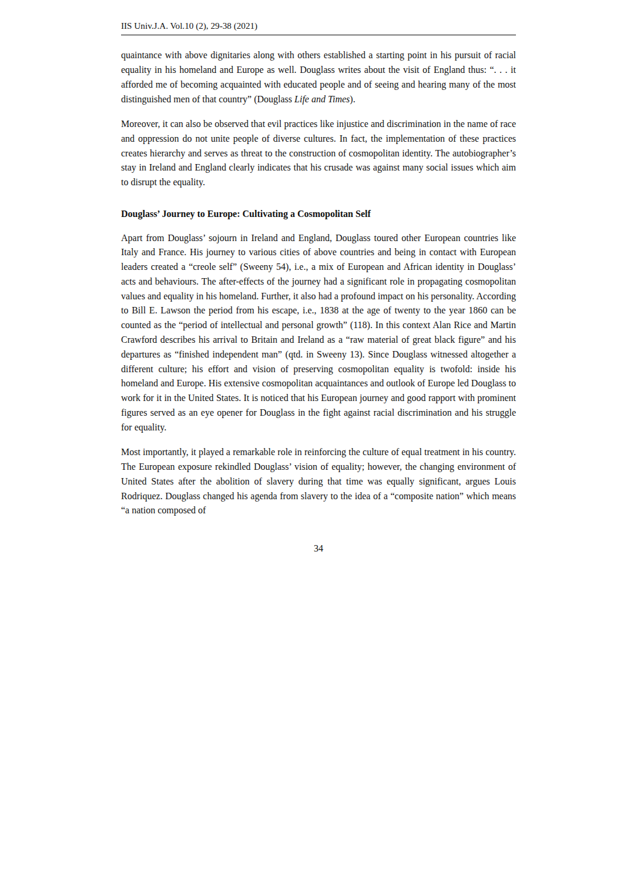IIS Univ.J.A. Vol.10 (2), 29-38 (2021)
quaintance with above dignitaries along with others established a starting point in his pursuit of racial equality in his homeland and Europe as well. Douglass writes about the visit of England thus: “. . . it afforded me of becoming acquainted with educated people and of seeing and hearing many of the most distinguished men of that country” (Douglass Life and Times).
Moreover, it can also be observed that evil practices like injustice and discrimination in the name of race and oppression do not unite people of diverse cultures. In fact, the implementation of these practices creates hierarchy and serves as threat to the construction of cosmopolitan identity. The autobiographer’s stay in Ireland and England clearly indicates that his crusade was against many social issues which aim to disrupt the equality.
Douglass’ Journey to Europe: Cultivating a Cosmopolitan Self
Apart from Douglass’ sojourn in Ireland and England, Douglass toured other European countries like Italy and France. His journey to various cities of above countries and being in contact with European leaders created a “creole self” (Sweeny 54), i.e., a mix of European and African identity in Douglass’ acts and behaviours. The after-effects of the journey had a significant role in propagating cosmopolitan values and equality in his homeland. Further, it also had a profound impact on his personality. According to Bill E. Lawson the period from his escape, i.e., 1838 at the age of twenty to the year 1860 can be counted as the “period of intellectual and personal growth” (118). In this context Alan Rice and Martin Crawford describes his arrival to Britain and Ireland as a “raw material of great black figure” and his departures as “finished independent man” (qtd. in Sweeny 13). Since Douglass witnessed altogether a different culture; his effort and vision of preserving cosmopolitan equality is twofold: inside his homeland and Europe. His extensive cosmopolitan acquaintances and outlook of Europe led Douglass to work for it in the United States. It is noticed that his European journey and good rapport with prominent figures served as an eye opener for Douglass in the fight against racial discrimination and his struggle for equality.
Most importantly, it played a remarkable role in reinforcing the culture of equal treatment in his country. The European exposure rekindled Douglass’ vision of equality; however, the changing environment of United States after the abolition of slavery during that time was equally significant, argues Louis Rodriquez. Douglass changed his agenda from slavery to the idea of a “composite nation” which means “a nation composed of
34